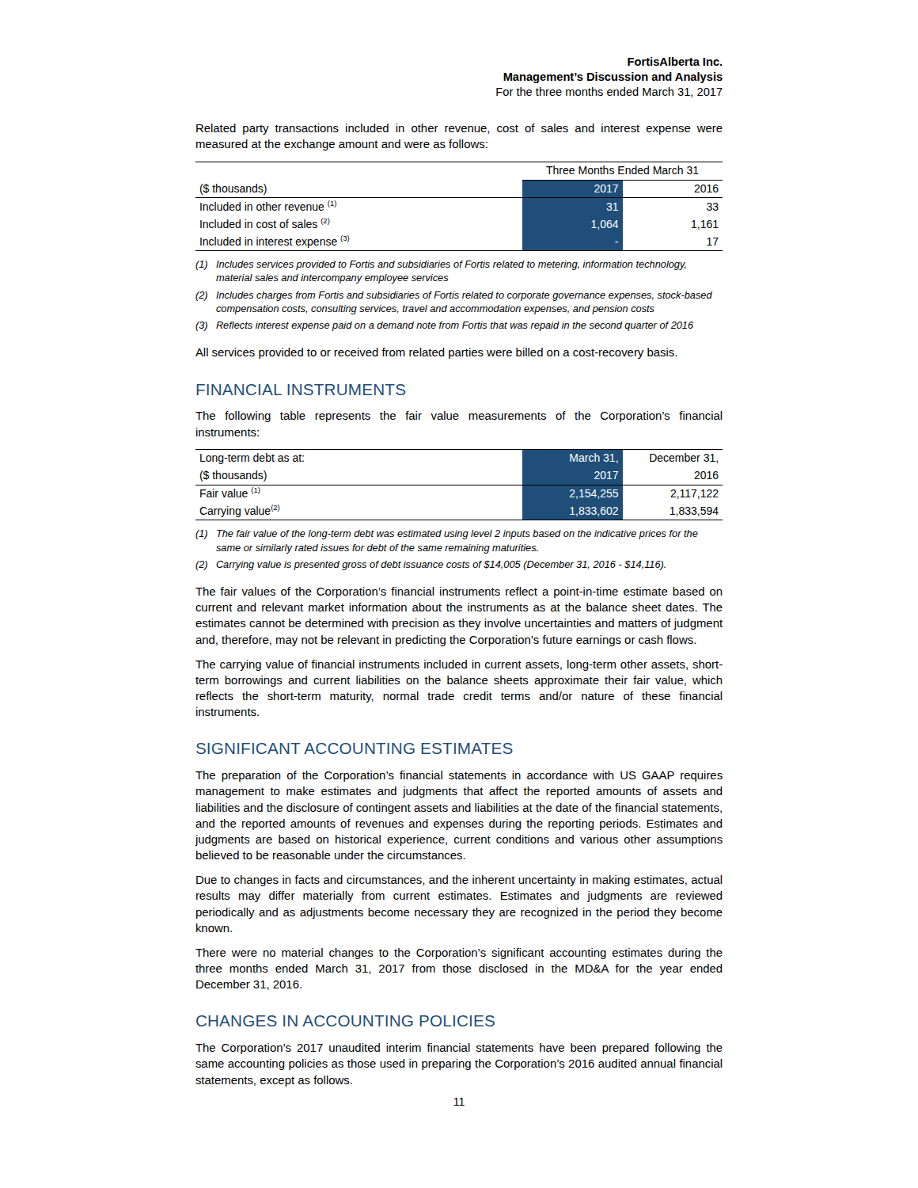FortisAlberta Inc.
Management’s Discussion and Analysis
For the three months ended March 31, 2017
Related party transactions included in other revenue, cost of sales and interest expense were measured at the exchange amount and were as follows:
| | Three Months Ended March 31 |
| ($ thousands) | 2017 | 2016 |
| Included in other revenue (1) | 31 | 33 |
| Included in cost of sales (2) | 1,064 | 1,161 |
| Included in interest expense (3) | - | 17 |
| (1) | Includes services provided to Fortis and subsidiaries of Fortis related to metering, information technology, material sales and intercompany employee services |
| (2) | Includes charges from Fortis and subsidiaries of Fortis related to corporate governance expenses, stock-based compensation costs, consulting services, travel and accommodation expenses, and pension costs |
| (3) | Reflects interest expense paid on a demand note from Fortis that was repaid in the second quarter of 2016 |
All services provided to or received from related parties were billed on a cost-recovery basis.
FINANCIAL INSTRUMENTS
The following table represents the fair value measurements of the Corporation’s financial instruments:
| Long-term debt as at: | March 31, | December 31, |
| ($ thousands) | 2017 | 2016 |
| Fair value (1) | 2,154,255 | 2,117,122 |
| Carrying value (2) | 1,833,602 | 1,833,594 |
| (1) | The fair value of the long-term debt was estimated using level 2 inputs based on the indicative prices for the same or similarly rated issues for debt of the same remaining maturities. |
| (2) | Carrying value is presented gross of debt issuance costs of $14,005 (December 31, 2016 - $14,116). |
The fair values of the Corporation’s financial instruments reflect a point-in-time estimate based on current and relevant market information about the instruments as at the balance sheet dates. The estimates cannot be determined with precision as they involve uncertainties and matters of judgment and, therefore, may not be relevant in predicting the Corporation’s future earnings or cash flows.
The carrying value of financial instruments included in current assets, long-term other assets, short-term borrowings and current liabilities on the balance sheets approximate their fair value, which reflects the short-term maturity, normal trade credit terms and/or nature of these financial instruments.
SIGNIFICANT ACCOUNTING ESTIMATES
The preparation of the Corporation’s financial statements in accordance with US GAAP requires management to make estimates and judgments that affect the reported amounts of assets and liabilities and the disclosure of contingent assets and liabilities at the date of the financial statements, and the reported amounts of revenues and expenses during the reporting periods. Estimates and judgments are based on historical experience, current conditions and various other assumptions believed to be reasonable under the circumstances.
Due to changes in facts and circumstances, and the inherent uncertainty in making estimates, actual results may differ materially from current estimates. Estimates and judgments are reviewed periodically and as adjustments become necessary they are recognized in the period they become known.
There were no material changes to the Corporation’s significant accounting estimates during the three months ended March 31, 2017 from those disclosed in the MD&A for the year ended December 31, 2016.
CHANGES IN ACCOUNTING POLICIES
The Corporation’s 2017 unaudited interim financial statements have been prepared following the same accounting policies as those used in preparing the Corporation’s 2016 audited annual financial statements, except as follows.
11